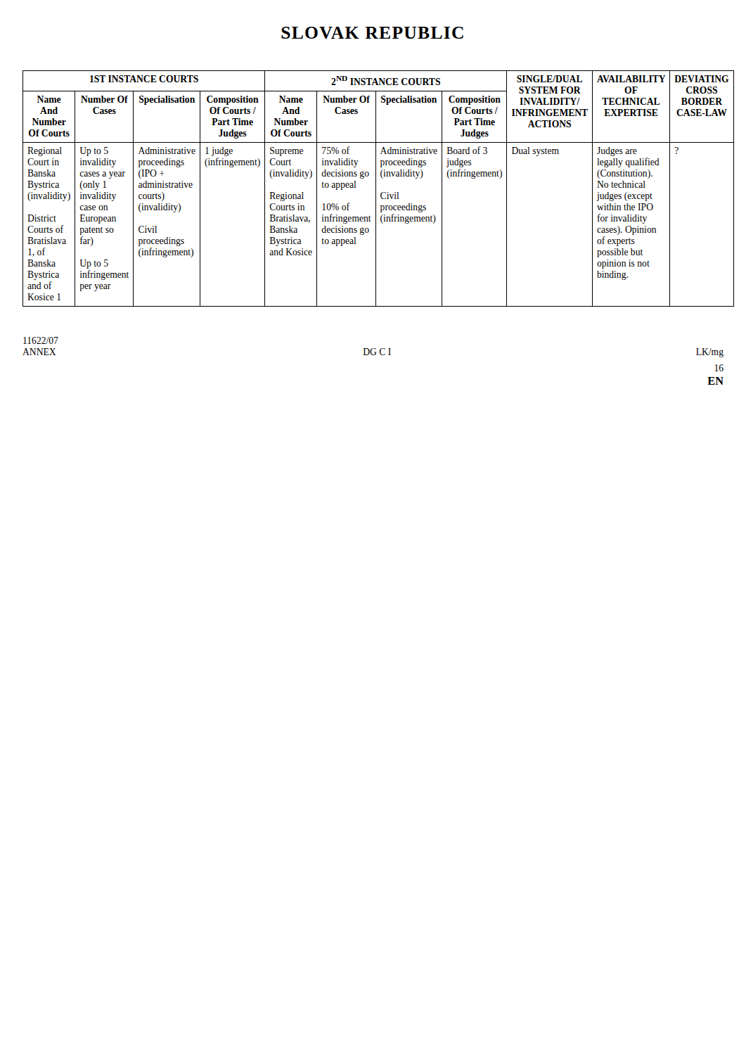SLOVAK REPUBLIC
| 1ST INSTANCE COURTS | 2 ND INSTANCE COURTS | SINGLE/DUAL SYSTEM FOR INVALIDITY/ INFRINGEMENT ACTIONS | AVAILABILITY OF TECHNICAL EXPERTISE | DEVIATING CROSS BORDER CASE-LAW |
| --- | --- | --- | --- | --- |
| Name And Number Of Courts | Number Of Cases | Specialisation | Composition Of Courts / Part Time Judges | Name And Number Of Courts | Number Of Cases | Specialisation | Composition Of Courts / Part Time Judges |
| Regional Court in Banska Bystrica (invalidity) District Courts of Bratislava 1, of Banska Bystrica and of Kosice 1 | Up to 5 invalidity cases a year (only 1 invalidity case on European patent so far) Up to 5 infringement per year | Administrative proceedings (IPO + administrative courts) (invalidity) Civil proceedings (infringement) | 1 judge (infringement) | Supreme Court (invalidity) Regional Courts in Bratislava, Banska Bystrica and Kosice | 75% of invalidity decisions go to appeal 10% of infringement decisions go to appeal | Administrative proceedings (invalidity) Civil proceedings (infringement) | Board of 3 judges (infringement) | Dual system | Judges are legally qualified (Constitution). No technical judges (except within the IPO for invalidity cases). Opinion of experts possible but opinion is not binding. | ? |
11622/07
ANNEX
DG C I
LK/mg
16
EN